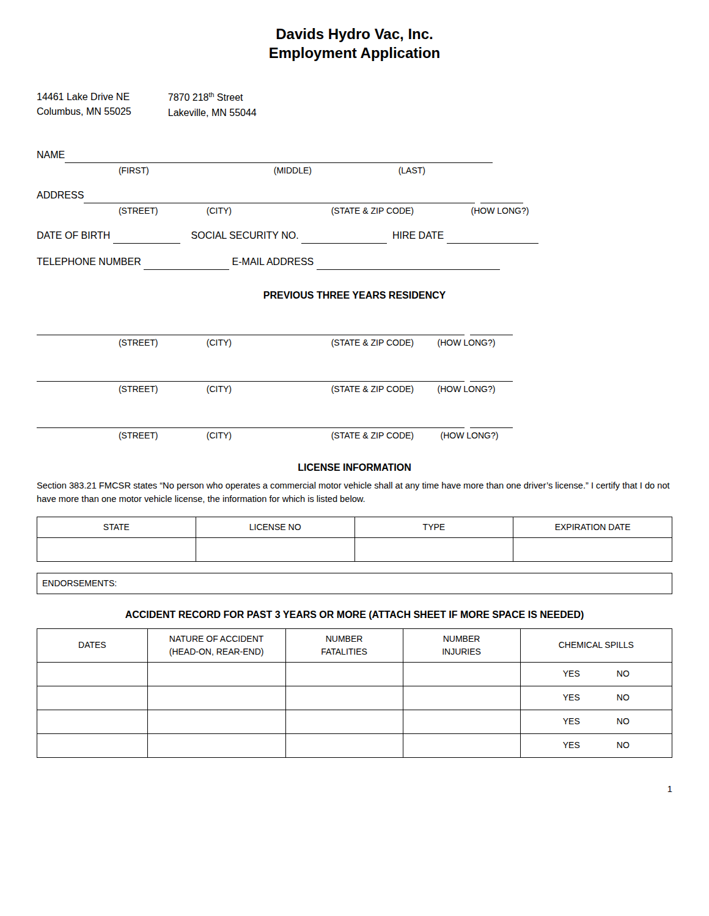Davids Hydro Vac, Inc.
Employment Application
| 14461 Lake Drive NE Columbus, MN 55025 | 7870 218 th Street Lakeville, MN 55044 |
NAME
(FIRST) (MIDDLE) (LAST)
ADDRESS
(STREET) (CITY) (STATE & ZIP CODE) (HOW LONG?)
DATE OF BIRTH SOCIAL SECURITY NO. HIRE DATE
TELEPHONE NUMBER E-MAIL ADDRESS
PREVIOUS THREE YEARS RESIDENCY
(STREET) (CITY) (STATE & ZIP CODE) (HOW LONG?)
(STREET) (CITY) (STATE & ZIP CODE) (HOW LONG?)
(STREET) (CITY) (STATE & ZIP CODE) (HOW LONG?)
LICENSE INFORMATION
Section 383.21 FMCSR states “No person who operates a commercial motor vehicle shall at any time have more than one driver’s license.” I certify that I do not have more than one motor vehicle license, the information for which is listed below.
| STATE | LICENSE NO | TYPE | EXPIRATION DATE |
| --- | --- | --- | --- |
ENDORSEMENTS:
ACCIDENT RECORD FOR PAST 3 YEARS OR MORE (ATTACH SHEET IF MORE SPACE IS NEEDED)
| DATES | NATURE OF ACCIDENT (HEAD-ON, REAR-END) | NUMBER FATALITIES | NUMBER INJURIES | CHEMICAL SPILLS |
| --- | --- | --- | --- | --- |
| | | | | YES NO |
| | | | | YES NO |
| | | | | YES NO |
| | | | | YES NO |
1